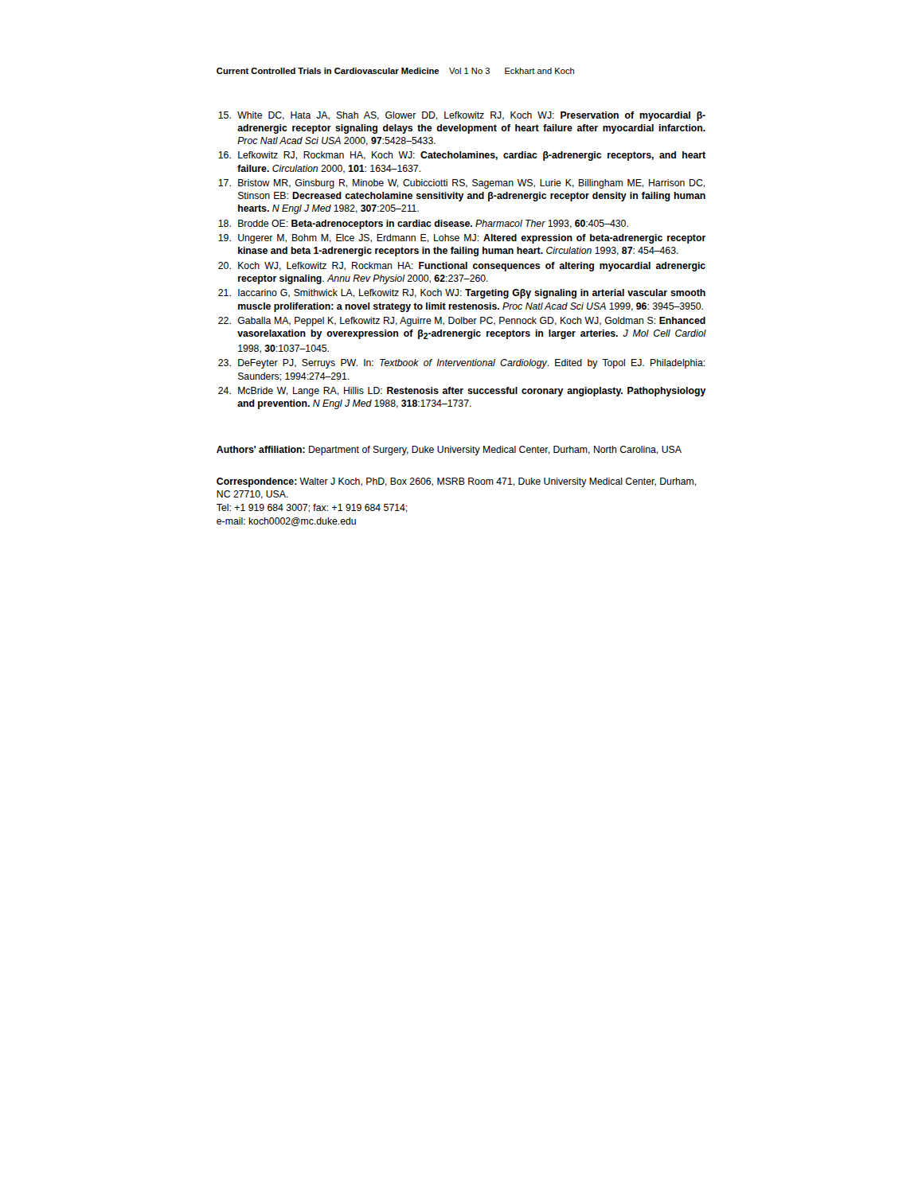Current Controlled Trials in Cardiovascular Medicine Vol 1 No 3 Eckhart and Koch
15. White DC, Hata JA, Shah AS, Glower DD, Lefkowitz RJ, Koch WJ: Preservation of myocardial β-adrenergic receptor signaling delays the development of heart failure after myocardial infarction. Proc Natl Acad Sci USA 2000, 97:5428–5433.
16. Lefkowitz RJ, Rockman HA, Koch WJ: Catecholamines, cardiac β-adrenergic receptors, and heart failure. Circulation 2000, 101: 1634–1637.
17. Bristow MR, Ginsburg R, Minobe W, Cubicciotti RS, Sageman WS, Lurie K, Billingham ME, Harrison DC, Stinson EB: Decreased catecholamine sensitivity and β-adrenergic receptor density in failing human hearts. N Engl J Med 1982, 307:205–211.
18. Brodde OE: Beta-adrenoceptors in cardiac disease. Pharmacol Ther 1993, 60:405–430.
19. Ungerer M, Bohm M, Elce JS, Erdmann E, Lohse MJ: Altered expression of beta-adrenergic receptor kinase and beta 1-adrenergic receptors in the failing human heart. Circulation 1993, 87: 454–463.
20. Koch WJ, Lefkowitz RJ, Rockman HA: Functional consequences of altering myocardial adrenergic receptor signaling. Annu Rev Physiol 2000, 62:237–260.
21. Iaccarino G, Smithwick LA, Lefkowitz RJ, Koch WJ: Targeting Gβγ signaling in arterial vascular smooth muscle proliferation: a novel strategy to limit restenosis. Proc Natl Acad Sci USA 1999, 96: 3945–3950.
22. Gaballa MA, Peppel K, Lefkowitz RJ, Aguirre M, Dolber PC, Pennock GD, Koch WJ, Goldman S: Enhanced vasorelaxation by overexpression of β2-adrenergic receptors in larger arteries. J Mol Cell Cardiol 1998, 30:1037–1045.
23. DeFeyter PJ, Serruys PW. In: Textbook of Interventional Cardiology. Edited by Topol EJ. Philadelphia: Saunders; 1994:274–291.
24. McBride W, Lange RA, Hillis LD: Restenosis after successful coronary angioplasty. Pathophysiology and prevention. N Engl J Med 1988, 318:1734–1737.
Authors' affiliation: Department of Surgery, Duke University Medical Center, Durham, North Carolina, USA
Correspondence: Walter J Koch, PhD, Box 2606, MSRB Room 471, Duke University Medical Center, Durham, NC 27710, USA.
Tel: +1 919 684 3007; fax: +1 919 684 5714;
e-mail: koch0002@mc.duke.edu